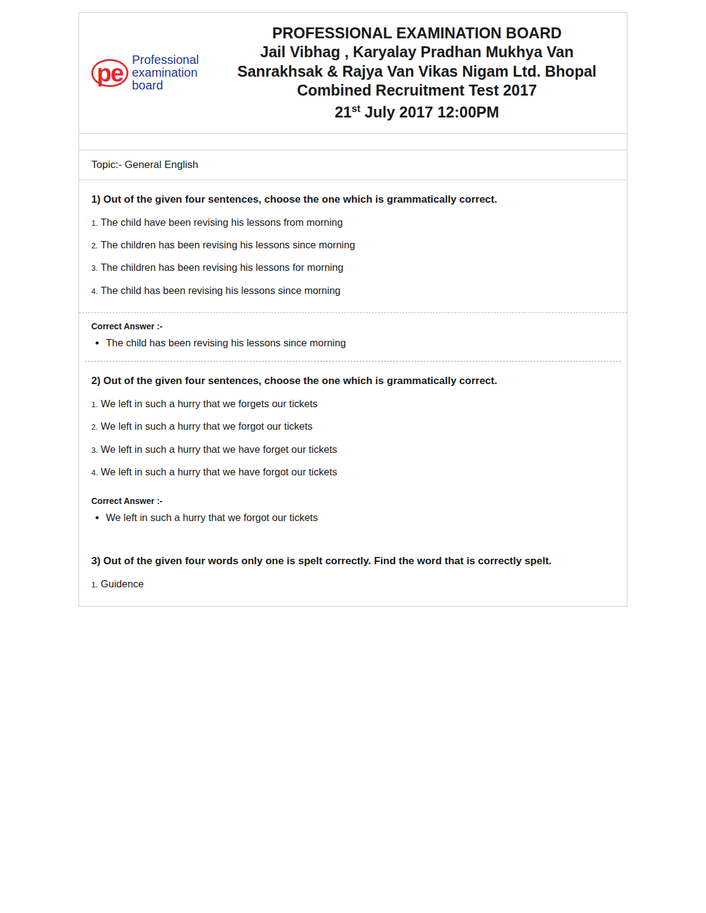pe Professional examination board
PROFESSIONAL EXAMINATION BOARD
Jail Vibhag , Karyalay Pradhan Mukhya Van Sanrakhsak & Rajya Van Vikas Nigam Ltd. Bhopal Combined Recruitment Test 2017 21st July 2017 12:00PM
Topic:- General English
1) Out of the given four sentences, choose the one which is grammatically correct.
1. The child have been revising his lessons from morning
2. The children has been revising his lessons since morning
3. The children has been revising his lessons for morning
4. The child has been revising his lessons since morning
Correct Answer :-
The child has been revising his lessons since morning
2) Out of the given four sentences, choose the one which is grammatically correct.
1. We left in such a hurry that we forgets our tickets
2. We left in such a hurry that we forgot our tickets
3. We left in such a hurry that we have forget our tickets
4. We left in such a hurry that we have forgot our tickets
Correct Answer :-
We left in such a hurry that we forgot our tickets
3) Out of the given four words only one is spelt correctly. Find the word that is correctly spelt.
1. Guidence